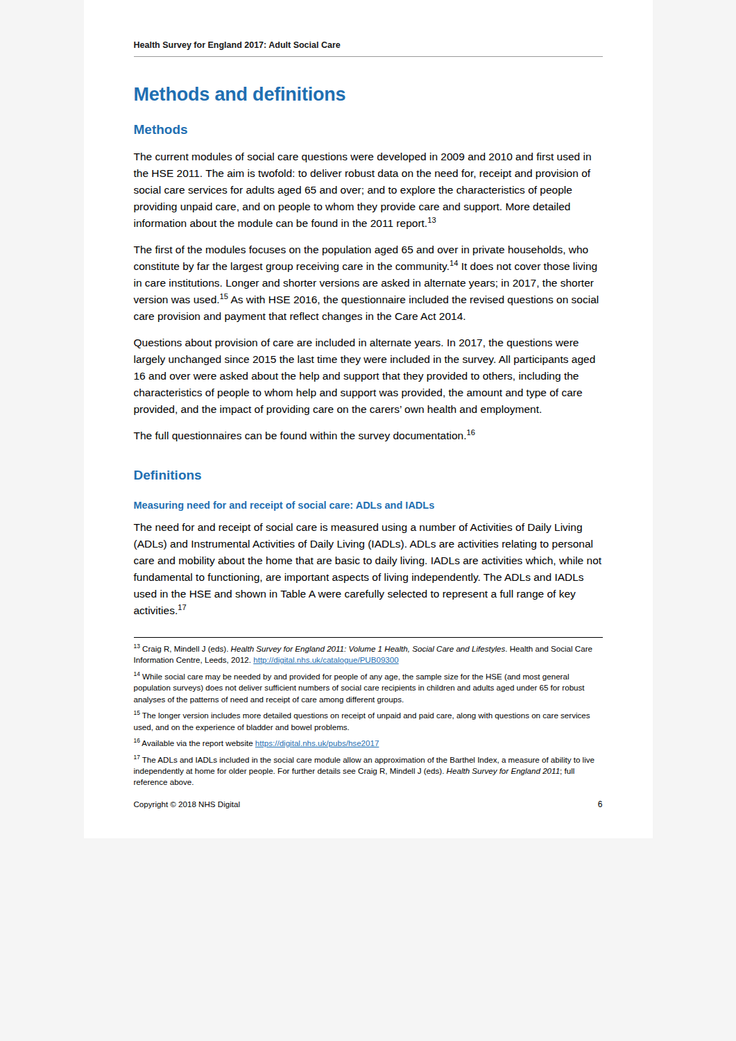Health Survey for England 2017: Adult Social Care
Methods and definitions
Methods
The current modules of social care questions were developed in 2009 and 2010 and first used in the HSE 2011. The aim is twofold: to deliver robust data on the need for, receipt and provision of social care services for adults aged 65 and over; and to explore the characteristics of people providing unpaid care, and on people to whom they provide care and support. More detailed information about the module can be found in the 2011 report.13
The first of the modules focuses on the population aged 65 and over in private households, who constitute by far the largest group receiving care in the community.14 It does not cover those living in care institutions. Longer and shorter versions are asked in alternate years; in 2017, the shorter version was used.15 As with HSE 2016, the questionnaire included the revised questions on social care provision and payment that reflect changes in the Care Act 2014.
Questions about provision of care are included in alternate years. In 2017, the questions were largely unchanged since 2015 the last time they were included in the survey. All participants aged 16 and over were asked about the help and support that they provided to others, including the characteristics of people to whom help and support was provided, the amount and type of care provided, and the impact of providing care on the carers’ own health and employment.
The full questionnaires can be found within the survey documentation.16
Definitions
Measuring need for and receipt of social care: ADLs and IADLs
The need for and receipt of social care is measured using a number of Activities of Daily Living (ADLs) and Instrumental Activities of Daily Living (IADLs). ADLs are activities relating to personal care and mobility about the home that are basic to daily living. IADLs are activities which, while not fundamental to functioning, are important aspects of living independently. The ADLs and IADLs used in the HSE and shown in Table A were carefully selected to represent a full range of key activities.17
13 Craig R, Mindell J (eds). Health Survey for England 2011: Volume 1 Health, Social Care and Lifestyles. Health and Social Care Information Centre, Leeds, 2012. http://digital.nhs.uk/catalogue/PUB09300
14 While social care may be needed by and provided for people of any age, the sample size for the HSE (and most general population surveys) does not deliver sufficient numbers of social care recipients in children and adults aged under 65 for robust analyses of the patterns of need and receipt of care among different groups.
15 The longer version includes more detailed questions on receipt of unpaid and paid care, along with questions on care services used, and on the experience of bladder and bowel problems.
16 Available via the report website https://digital.nhs.uk/pubs/hse2017
17 The ADLs and IADLs included in the social care module allow an approximation of the Barthel Index, a measure of ability to live independently at home for older people. For further details see Craig R, Mindell J (eds). Health Survey for England 2011; full reference above.
Copyright © 2018 NHS Digital 6